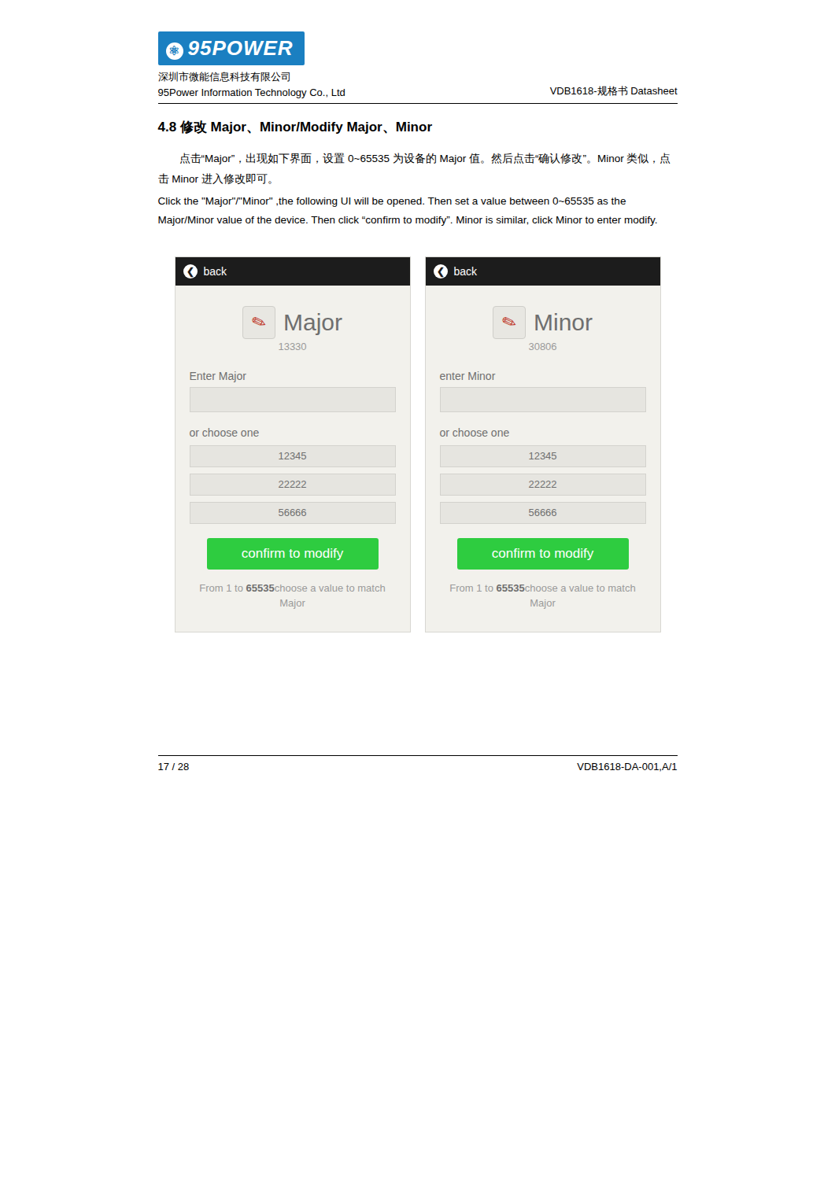⚛95POWER
深圳市微能信息科技有限公司
95Power Information Technology Co., Ltd
VDB1618-规格书 Datasheet
4.8 修改 Major、Minor/Modify Major、Minor
点击“Major”，出现如下界面，设置 0~65535 为设备的 Major 值。然后点击“确认修改”。Minor 类似，点击 Minor 进入修改即可。
Click the "Major"/"Minor" ,the following UI will be opened. Then set a value between 0~65535 as the Major/Minor value of the device. Then click “confirm to modify”. Minor is similar, click Minor to enter modify.
❮back
Major
13330
Enter Major
or choose one
12345
22222
56666
confirm to modify
From 1 to 65535choose a value to match Major
❮back
Minor
30806
enter Minor
or choose one
12345
22222
56666
confirm to modify
From 1 to 65535choose a value to match Major
17 / 28
VDB1618-DA-001,A/1